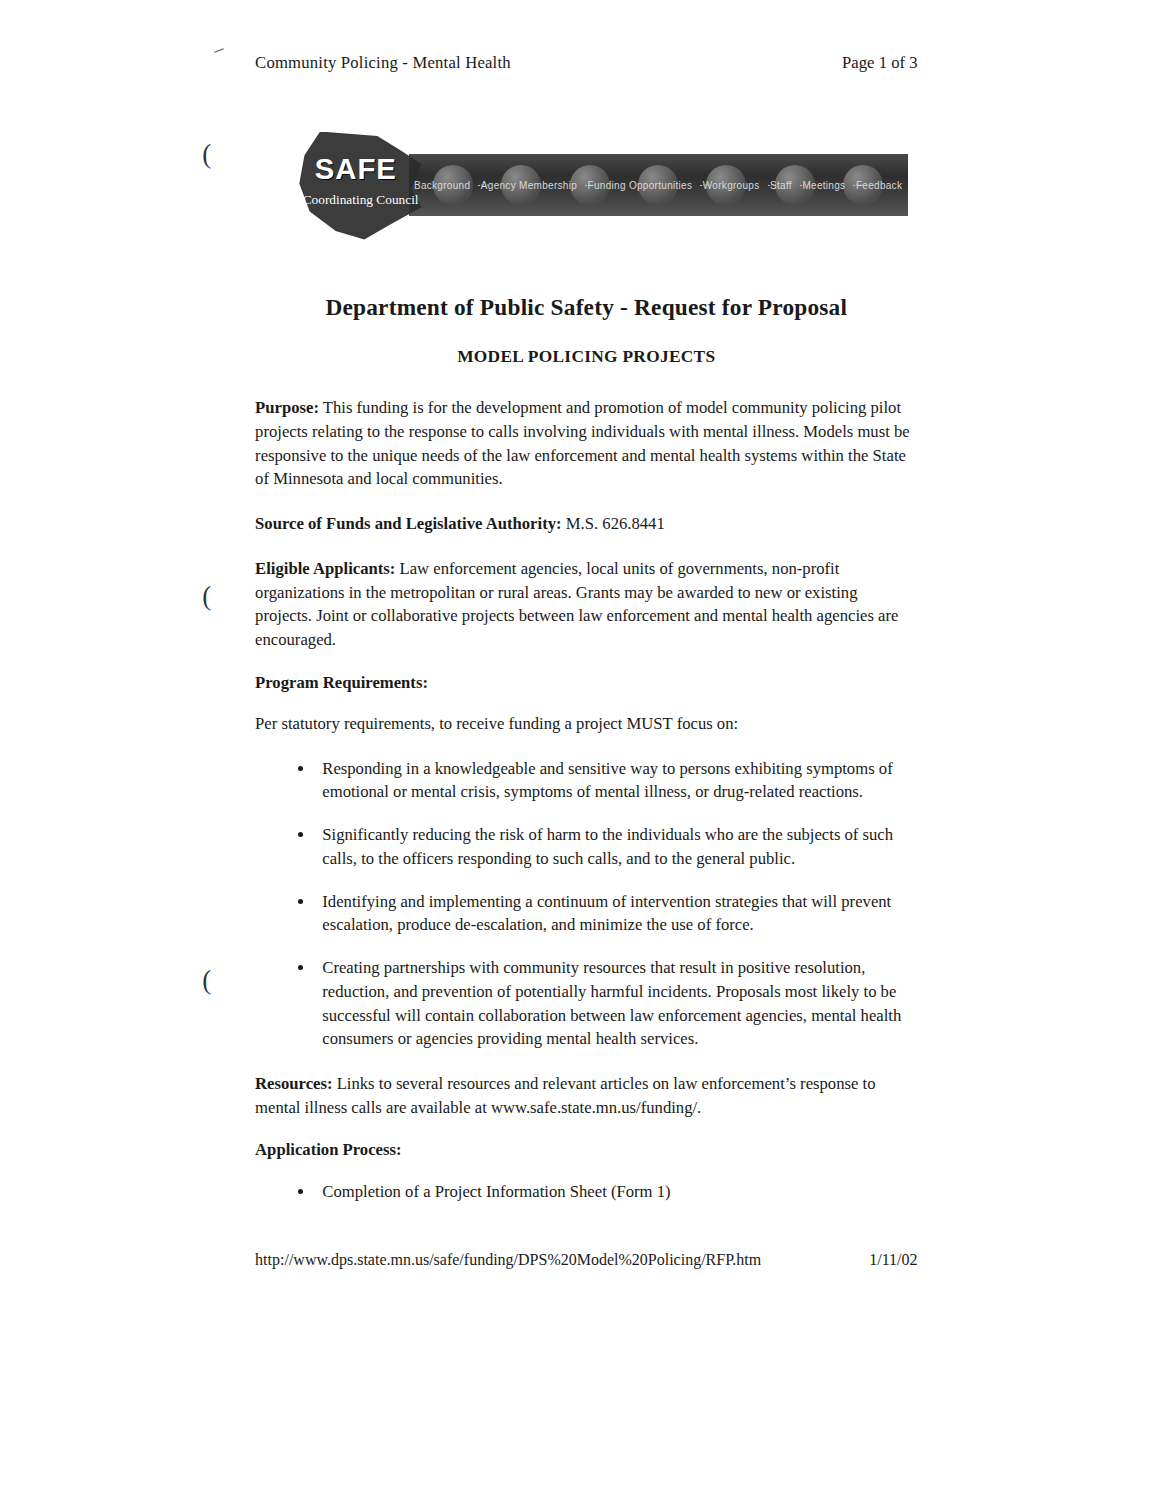( ( (
Community Policing - Mental Health
Page 1 of 3
Background Agency Membership Funding Opportunities Workgroups Staff Meetings Feedback
SAFE
Coordinating Council
Department of Public Safety - Request for Proposal
MODEL POLICING PROJECTS
Purpose: This funding is for the development and promotion of model community policing pilot projects relating to the response to calls involving individuals with mental illness. Models must be responsive to the unique needs of the law enforcement and mental health systems within the State of Minnesota and local communities.
Source of Funds and Legislative Authority: M.S. 626.8441
Eligible Applicants: Law enforcement agencies, local units of governments, non-profit organizations in the metropolitan or rural areas. Grants may be awarded to new or existing projects. Joint or collaborative projects between law enforcement and mental health agencies are encouraged.
Program Requirements:
Per statutory requirements, to receive funding a project MUST focus on:
Responding in a knowledgeable and sensitive way to persons exhibiting symptoms of emotional or mental crisis, symptoms of mental illness, or drug-related reactions.
Significantly reducing the risk of harm to the individuals who are the subjects of such calls, to the officers responding to such calls, and to the general public.
Identifying and implementing a continuum of intervention strategies that will prevent escalation, produce de-escalation, and minimize the use of force.
Creating partnerships with community resources that result in positive resolution, reduction, and prevention of potentially harmful incidents. Proposals most likely to be successful will contain collaboration between law enforcement agencies, mental health consumers or agencies providing mental health services.
Resources: Links to several resources and relevant articles on law enforcement’s response to mental illness calls are available at www.safe.state.mn.us/funding/.
Application Process:
Completion of a Project Information Sheet (Form 1)
http://www.dps.state.mn.us/safe/funding/DPS%20Model%20Policing/RFP.htm
1/11/02